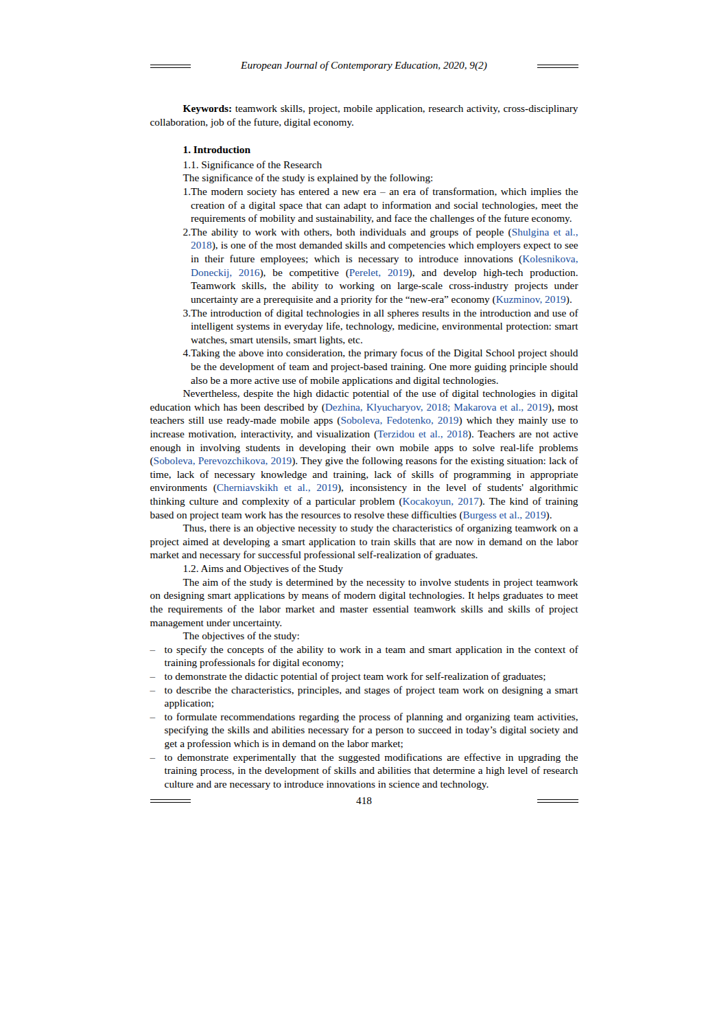European Journal of Contemporary Education, 2020, 9(2)
Keywords: teamwork skills, project, mobile application, research activity, cross-disciplinary collaboration, job of the future, digital economy.
1. Introduction
1.1. Significance of the Research
The significance of the study is explained by the following:
1.
The modern society has entered a new era – an era of transformation, which implies the creation of a digital space that can adapt to information and social technologies, meet the requirements of mobility and sustainability, and face the challenges of the future economy.
2.
The ability to work with others, both individuals and groups of people (Shulgina et al., 2018), is one of the most demanded skills and competencies which employers expect to see in their future employees; which is necessary to introduce innovations (Kolesnikova, Doneckij, 2016), be competitive (Perelet, 2019), and develop high-tech production. Teamwork skills, the ability to working on large-scale cross-industry projects under uncertainty are a prerequisite and a priority for the “new-era” economy (Kuzminov, 2019).
3.
The introduction of digital technologies in all spheres results in the introduction and use of intelligent systems in everyday life, technology, medicine, environmental protection: smart watches, smart utensils, smart lights, etc.
4.
Taking the above into consideration, the primary focus of the Digital School project should be the development of team and project-based training. One more guiding principle should also be a more active use of mobile applications and digital technologies.
Nevertheless, despite the high didactic potential of the use of digital technologies in digital education which has been described by (Dezhina, Klyucharyov, 2018; Makarova et al., 2019), most teachers still use ready-made mobile apps (Soboleva, Fedotenko, 2019) which they mainly use to increase motivation, interactivity, and visualization (Terzidou et al., 2018). Teachers are not active enough in involving students in developing their own mobile apps to solve real-life problems (Soboleva, Perevozchikova, 2019). They give the following reasons for the existing situation: lack of time, lack of necessary knowledge and training, lack of skills of programming in appropriate environments (Cherniavskikh et al., 2019), inconsistency in the level of students' algorithmic thinking culture and complexity of a particular problem (Kocakoyun, 2017). The kind of training based on project team work has the resources to resolve these difficulties (Burgess et al., 2019).
Thus, there is an objective necessity to study the characteristics of organizing teamwork on a project aimed at developing a smart application to train skills that are now in demand on the labor market and necessary for successful professional self-realization of graduates.
1.2. Aims and Objectives of the Study
The aim of the study is determined by the necessity to involve students in project teamwork on designing smart applications by means of modern digital technologies. It helps graduates to meet the requirements of the labor market and master essential teamwork skills and skills of project management under uncertainty.
The objectives of the study:
–
to specify the concepts of the ability to work in a team and smart application in the context of training professionals for digital economy;
–
to demonstrate the didactic potential of project team work for self-realization of graduates;
–
to describe the characteristics, principles, and stages of project team work on designing a smart application;
–
to formulate recommendations regarding the process of planning and organizing team activities, specifying the skills and abilities necessary for a person to succeed in today’s digital society and get a profession which is in demand on the labor market;
–
to demonstrate experimentally that the suggested modifications are effective in upgrading the training process, in the development of skills and abilities that determine a high level of research culture and are necessary to introduce innovations in science and technology.
418